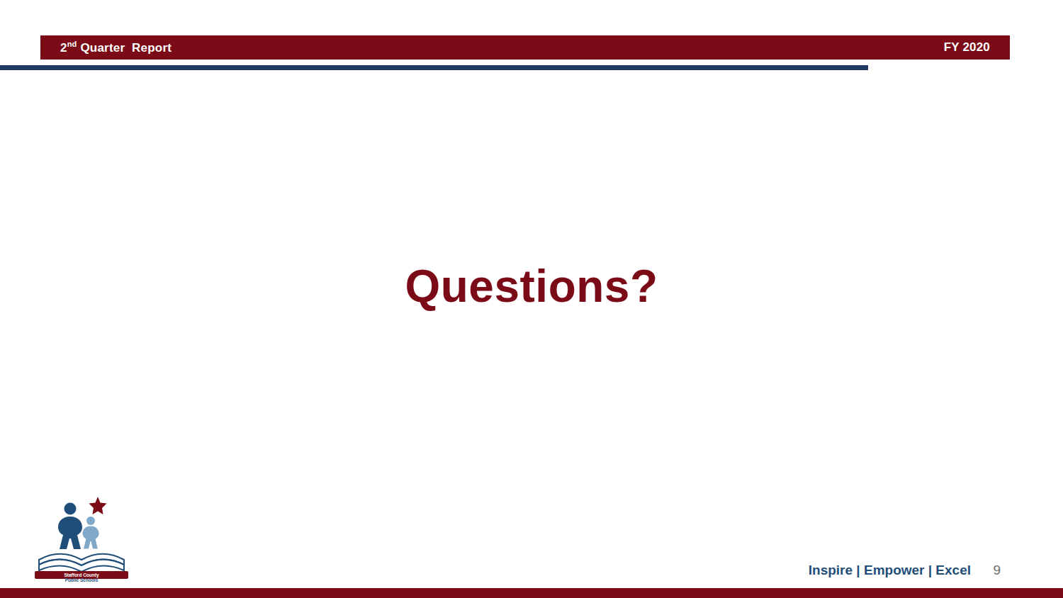2nd Quarter Report
FY 2020
Questions?
Stafford County Public Schools
Inspire | Empower | Excel
9